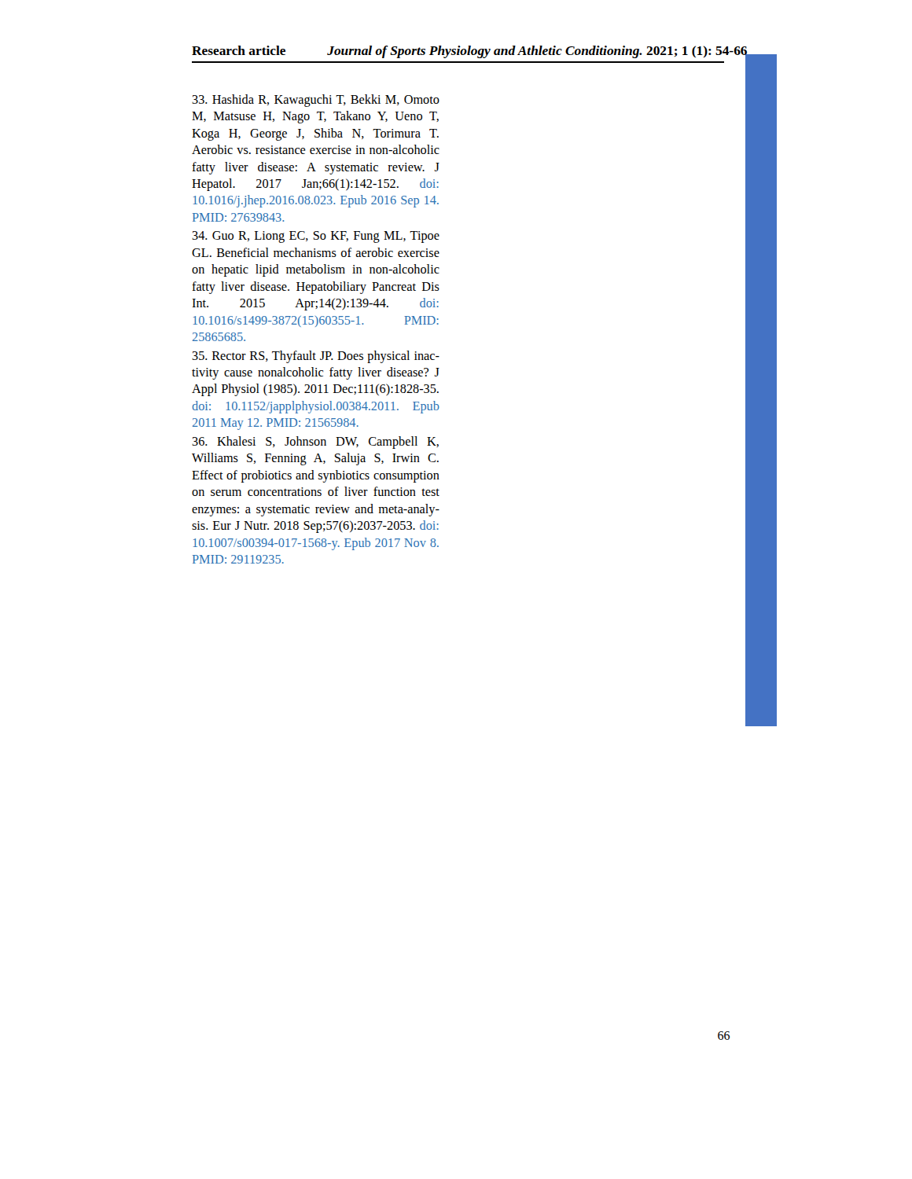Research article Journal of Sports Physiology and Athletic Conditioning. 2021; 1 (1): 54-66
33. Hashida R, Kawaguchi T, Bekki M, Omoto M, Matsuse H, Nago T, Takano Y, Ueno T, Koga H, George J, Shiba N, Torimura T. Aerobic vs. resistance exercise in non-alcoholic fatty liver disease: A systematic review. J Hepatol. 2017 Jan;66(1):142-152. doi: 10.1016/j.jhep.2016.08.023. Epub 2016 Sep 14. PMID: 27639843.
34. Guo R, Liong EC, So KF, Fung ML, Tipoe GL. Beneficial mechanisms of aerobic exercise on hepatic lipid metabolism in non-alcoholic fatty liver disease. Hepatobiliary Pancreat Dis Int. 2015 Apr;14(2):139-44. doi: 10.1016/s1499-3872(15)60355-1. PMID: 25865685.
35. Rector RS, Thyfault JP. Does physical inactivity cause nonalcoholic fatty liver disease? J Appl Physiol (1985). 2011 Dec;111(6):1828-35. doi: 10.1152/japplphysiol.00384.2011. Epub 2011 May 12. PMID: 21565984.
36. Khalesi S, Johnson DW, Campbell K, Williams S, Fenning A, Saluja S, Irwin C. Effect of probiotics and synbiotics consumption on serum concentrations of liver function test enzymes: a systematic review and meta-analysis. Eur J Nutr. 2018 Sep;57(6):2037-2053. doi: 10.1007/s00394-017-1568-y. Epub 2017 Nov 8. PMID: 29119235.
66